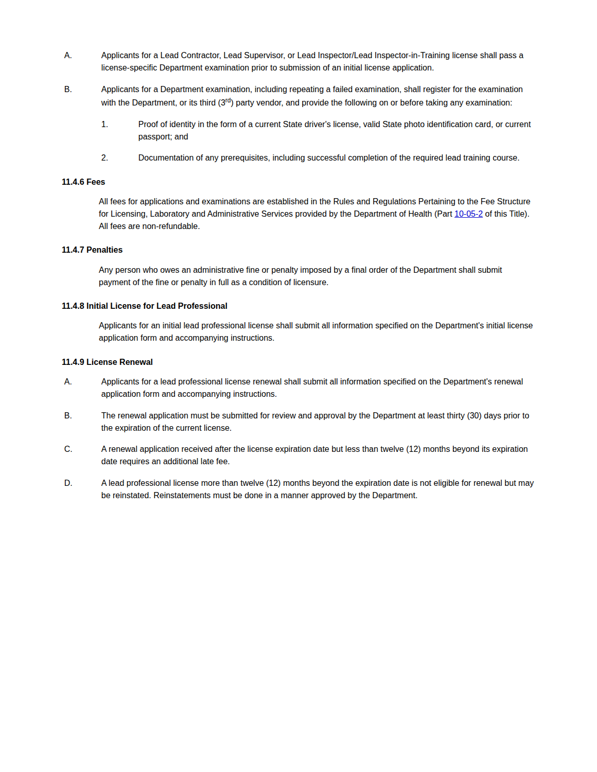A.
Applicants for a Lead Contractor, Lead Supervisor, or Lead Inspector/Lead Inspector-in-Training license shall pass a license-specific Department examination prior to submission of an initial license application.
B.
Applicants for a Department examination, including repeating a failed examination, shall register for the examination with the Department, or its third (3rd) party vendor, and provide the following on or before taking any examination:
1.
Proof of identity in the form of a current State driver's license, valid State photo identification card, or current passport; and
2.
Documentation of any prerequisites, including successful completion of the required lead training course.
11.4.6 Fees
All fees for applications and examinations are established in the Rules and Regulations Pertaining to the Fee Structure for Licensing, Laboratory and Administrative Services provided by the Department of Health (Part 10-05-2 of this Title). All fees are non-refundable.
11.4.7 Penalties
Any person who owes an administrative fine or penalty imposed by a final order of the Department shall submit payment of the fine or penalty in full as a condition of licensure.
11.4.8 Initial License for Lead Professional
Applicants for an initial lead professional license shall submit all information specified on the Department's initial license application form and accompanying instructions.
11.4.9 License Renewal
A.
Applicants for a lead professional license renewal shall submit all information specified on the Department's renewal application form and accompanying instructions.
B.
The renewal application must be submitted for review and approval by the Department at least thirty (30) days prior to the expiration of the current license.
C.
A renewal application received after the license expiration date but less than twelve (12) months beyond its expiration date requires an additional late fee.
D.
A lead professional license more than twelve (12) months beyond the expiration date is not eligible for renewal but may be reinstated. Reinstatements must be done in a manner approved by the Department.